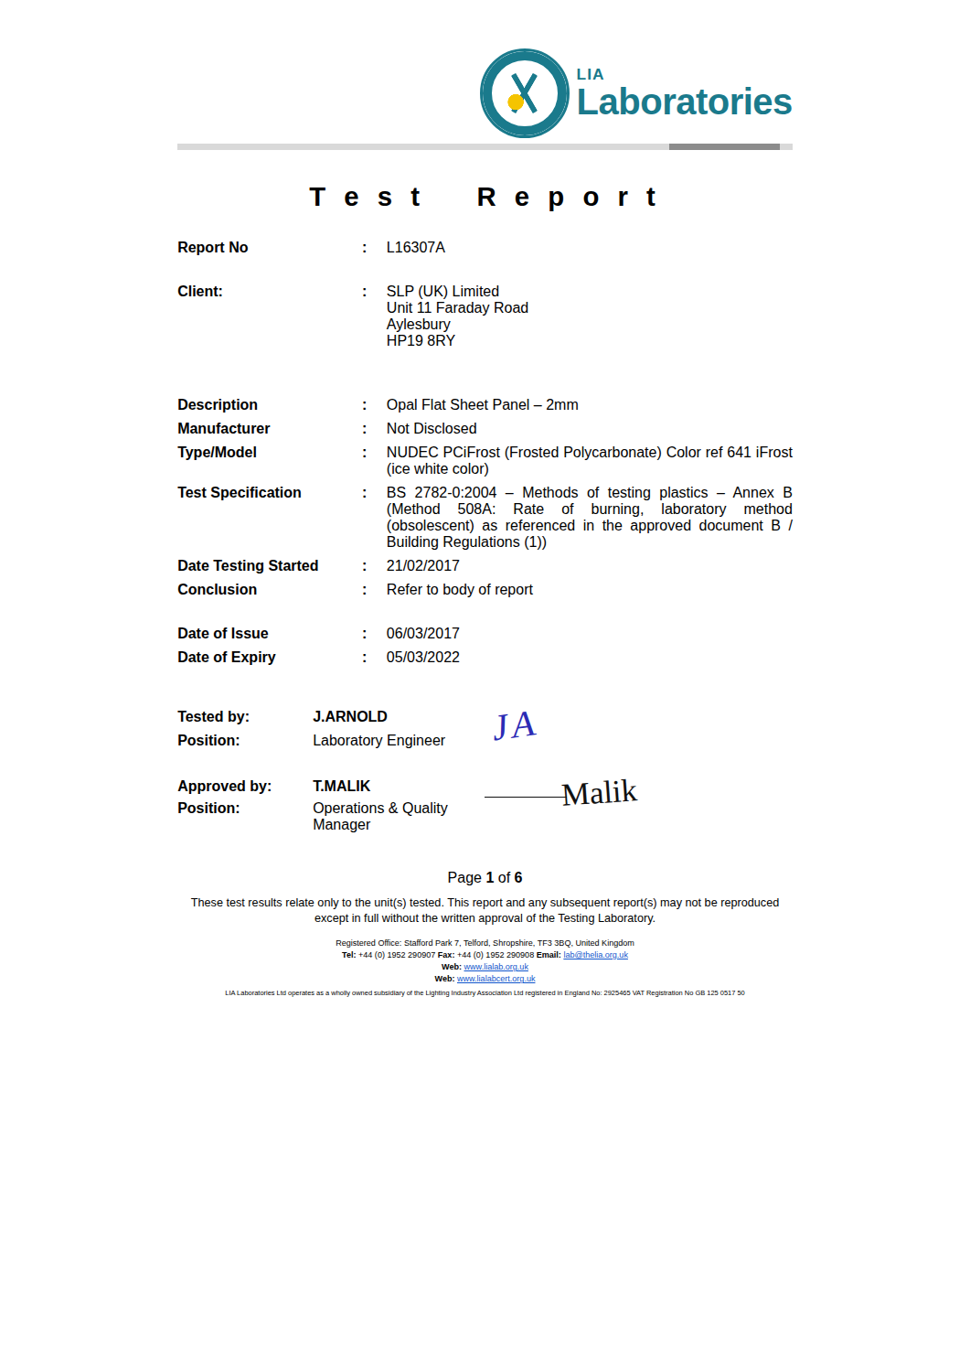LIA
Laboratories
T e s t R e p o r t
| Report No | : | L16307A |
| Client: | : | SLP (UK) Limited Unit 11 Faraday Road Aylesbury HP19 8RY |
| Description | : | Opal Flat Sheet Panel – 2mm |
| Manufacturer | : | Not Disclosed |
| Type/Model | : | NUDEC PCiFrost (Frosted Polycarbonate) Color ref 641 iFrost (ice white color) |
| Test Specification | : | BS 2782-0:2004 – Methods of testing plastics – Annex B (Method 508A: Rate of burning, laboratory method (obsolescent) as referenced in the approved document B / Building Regulations (1)) |
| Date Testing Started | : | 21/02/2017 |
| Conclusion | : | Refer to body of report |
| Date of Issue | : | 06/03/2017 |
| Date of Expiry | : | 05/03/2022 |
| Tested by: | J.ARNOLD | J A |
| Position: | Laboratory Engineer |
| Approved by: | T.MALIK | Malik |
| Position: | Operations & Quality Manager |
Page 1 of 6
These test results relate only to the unit(s) tested. This report and any subsequent report(s) may not be reproduced except in full without the written approval of the Testing Laboratory.
Registered Office: Stafford Park 7, Telford, Shropshire, TF3 3BQ, United Kingdom
Tel: +44 (0) 1952 290907 Fax: +44 (0) 1952 290908 Email: lab@thelia.org.uk
Web: www.lialab.org.uk
Web: www.lialabcert.org.uk
LIA Laboratories Ltd operates as a wholly owned subsidiary of the Lighting Industry Association Ltd registered in England No: 2925465 VAT Registration No GB 125 0517 50